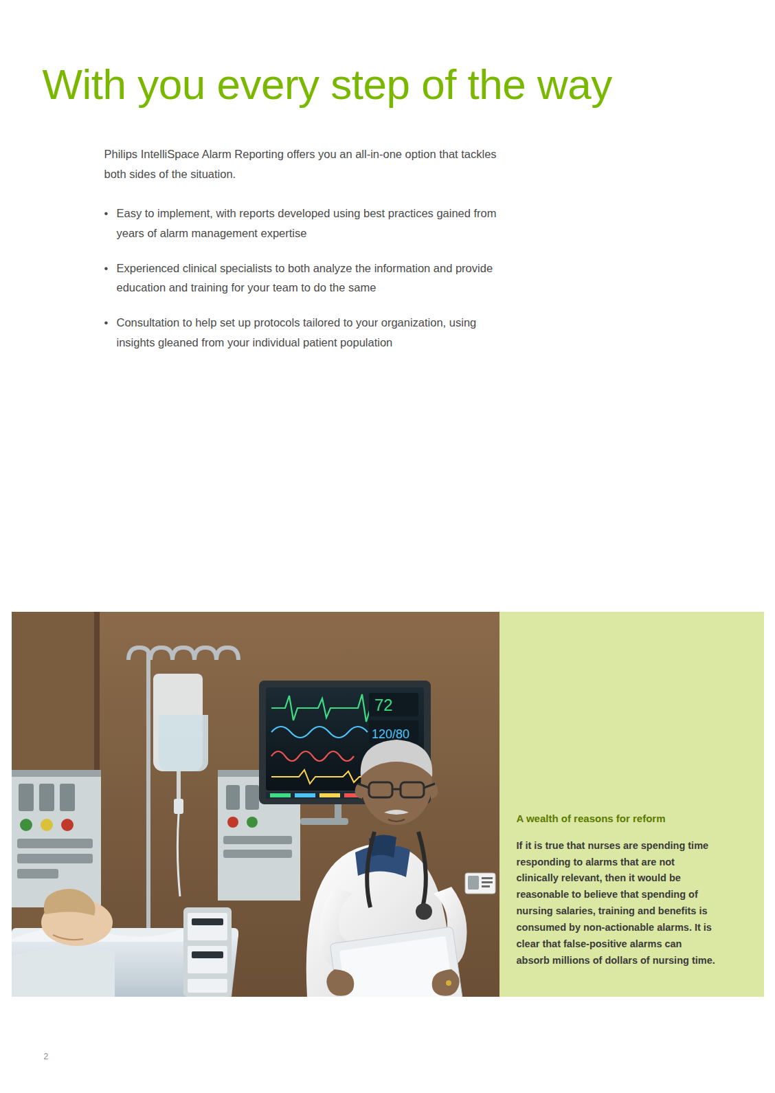With you every step of the way
Philips IntelliSpace Alarm Reporting offers you an all-in-one option that tackles both sides of the situation.
Easy to implement, with reports developed using best practices gained from years of alarm management expertise
Experienced clinical specialists to both analyze the information and provide education and training for your team to do the same
Consultation to help set up protocols tailored to your organization, using insights gleaned from your individual patient population
72 120/80 98% PHILIPS
A wealth of reasons for reform
If it is true that nurses are spending time responding to alarms that are not clinically relevant, then it would be reasonable to believe that spending of nursing salaries, training and benefits is consumed by non-actionable alarms. It is clear that false-positive alarms can absorb millions of dollars of nursing time.
2